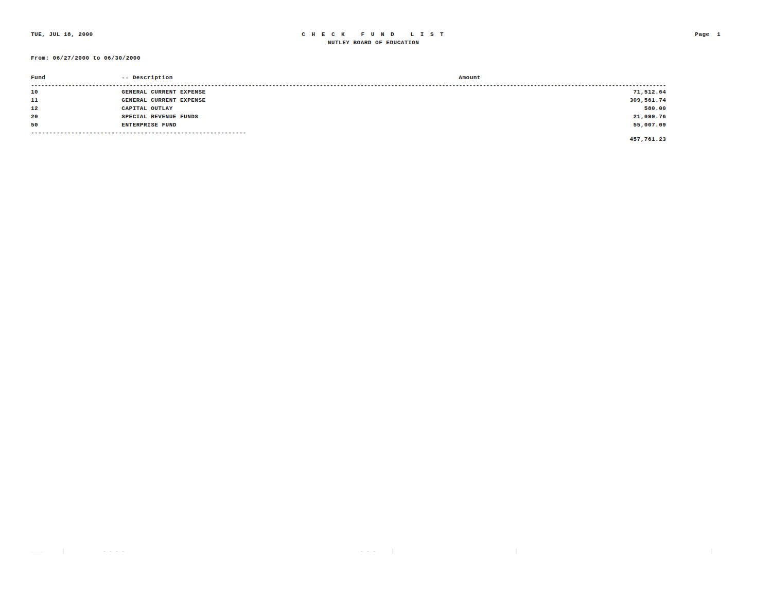TUE, JUL 18, 2000
C H E C K F U N D L I S T
NUTLEY BOARD OF EDUCATION
Page 1
From: 06/27/2000 to 06/30/2000
| Fund | -- Description | Amount |
| --- | --- | --- |
| ------------------------------------------------------------------------------------------------------------------------------------------------------------------------------------------- |
| 10 | GENERAL CURRENT EXPENSE | 71,512.64 |
| 11 | GENERAL CURRENT EXPENSE | 309,561.74 |
| 12 | CAPITAL OUTLAY | 580.00 |
| 20 | SPECIAL REVENUE FUNDS | 21,099.76 |
| 50 | ENTERPRISE FUND | 55,007.09 |
| ----------------------------------------------------------- |
| | | 457,761.23 |
____ | - - - - - - - | | |